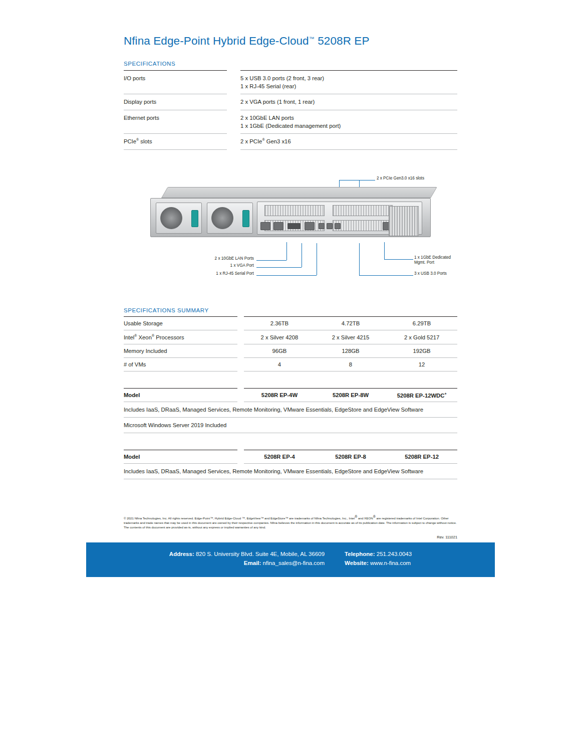Nfina Edge-Point Hybrid Edge-Cloud™ 5208R EP
SPECIFICATIONS
| I/O ports | | 5 x USB 3.0 ports (2 front, 3 rear) 1 x RJ-45 Serial (rear) |
| Display ports | | 2 x VGA ports (1 front, 1 rear) |
| Ethernet ports | | 2 x 10GbE LAN ports 1 x 1GbE (Dedicated management port) |
| PCIe ® slots | | 2 x PCIe ® Gen3 x16 |
2 x PCIe Gen3.0 x16 slots
2 x 10GbE LAN Ports
1 x VGA Port
1 x RJ-45 Serial Port
1 x 1GbE Dedicated
Mgmt. Port
3 x USB 3.0 Ports
SPECIFICATIONS SUMMARY
| Usable Storage | | 2.36TB | 4.72TB | 6.29TB |
| Intel ® Xeon ® Processors | | 2 x Silver 4208 | 2 x Silver 4215 | 2 x Gold 5217 |
| Memory Included | | 96GB | 128GB | 192GB |
| # of VMs | | 4 | 8 | 12 |
| Model | | 5208R EP-4W | 5208R EP-8W | 5208R EP-12WDC + |
| Includes IaaS, DRaaS, Managed Services, Remote Monitoring, VMware Essentials, EdgeStore and EdgeView Software |
| Microsoft Windows Server 2019 Included |
| Model | | 5208R EP-4 | 5208R EP-8 | 5208R EP-12 |
| Includes IaaS, DRaaS, Managed Services, Remote Monitoring, VMware Essentials, EdgeStore and EdgeView Software |
© 2021 Nfina Technologies, Inc. All rights reserved. Edge-Point™, Hybrid Edge-Cloud ™, EdgeView™ and EdgeStore™ are trademarks of Nfina Technologies, Inc., Intel® and XEON® are registered trademarks of Intel Corporation. Other trademarks and trade names that may be used in this document are owned by their respective companies. Nfina believes the information in this document is accurate as of its publication date. The information is subject to change without notice. The contents of this document are provided as-is, without any express or implied warranties of any kind.
Rev. 111021
Address: 820 S. University Blvd. Suite 4E, Mobile, AL 36609
Email: nfina_sales@n-fina.com
Telephone: 251.243.0043
Website: www.n-fina.com